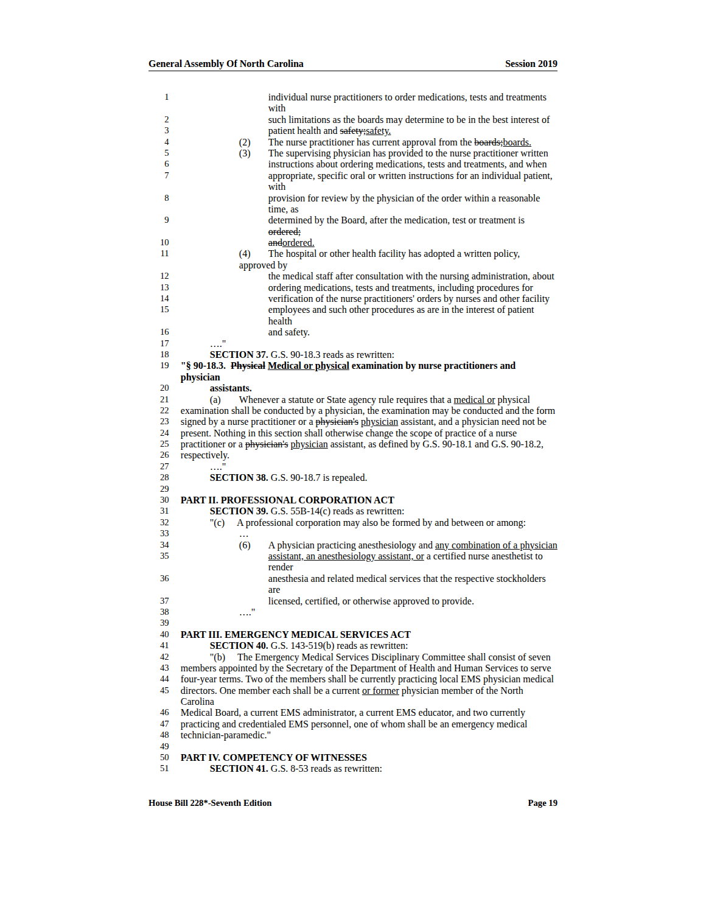General Assembly Of North Carolina
Session 2019
individual nurse practitioners to order medications, tests and treatments with
such limitations as the boards may determine to be in the best interest of
patient health and safety;safety.
(2) The nurse practitioner has current approval from the boards;boards.
(3) The supervising physician has provided to the nurse practitioner written
instructions about ordering medications, tests and treatments, and when
appropriate, specific oral or written instructions for an individual patient, with
provision for review by the physician of the order within a reasonable time, as
determined by the Board, after the medication, test or treatment is ordered;
andordered.
(4) The hospital or other health facility has adopted a written policy, approved by
the medical staff after consultation with the nursing administration, about
ordering medications, tests and treatments, including procedures for
verification of the nurse practitioners' orders by nurses and other facility
employees and such other procedures as are in the interest of patient health
and safety.
…."
SECTION 37. G.S. 90-18.3 reads as rewritten:
"§ 90-18.3. Physical Medical or physical examination by nurse practitioners and physician
assistants.
(a) Whenever a statute or State agency rule requires that a medical or physical
examination shall be conducted by a physician, the examination may be conducted and the form
signed by a nurse practitioner or a physician's physician assistant, and a physician need not be
present. Nothing in this section shall otherwise change the scope of practice of a nurse
practitioner or a physician's physician assistant, as defined by G.S. 90-18.1 and G.S. 90-18.2,
respectively.
…."
SECTION 38. G.S. 90-18.7 is repealed.
PART II. PROFESSIONAL CORPORATION ACT
SECTION 39. G.S. 55B-14(c) reads as rewritten:
"(c) A professional corporation may also be formed by and between or among:
…
(6) A physician practicing anesthesiology and any combination of a physician
assistant, an anesthesiology assistant, or a certified nurse anesthetist to render
anesthesia and related medical services that the respective stockholders are
licensed, certified, or otherwise approved to provide.
…."
PART III. EMERGENCY MEDICAL SERVICES ACT
SECTION 40. G.S. 143-519(b) reads as rewritten:
"(b) The Emergency Medical Services Disciplinary Committee shall consist of seven
members appointed by the Secretary of the Department of Health and Human Services to serve
four-year terms. Two of the members shall be currently practicing local EMS physician medical
directors. One member each shall be a current or former physician member of the North Carolina
Medical Board, a current EMS administrator, a current EMS educator, and two currently
practicing and credentialed EMS personnel, one of whom shall be an emergency medical
technician-paramedic."
PART IV. COMPETENCY OF WITNESSES
SECTION 41. G.S. 8-53 reads as rewritten:
House Bill 228*-Seventh Edition
Page 19